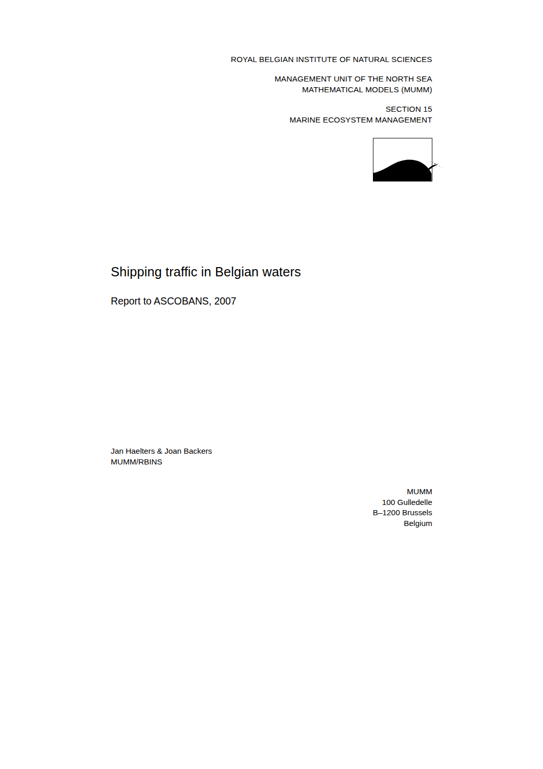ROYAL BELGIAN INSTITUTE OF NATURAL SCIENCES
MANAGEMENT UNIT OF THE NORTH SEA
MATHEMATICAL MODELS (MUMM)
SECTION 15
MARINE ECOSYSTEM MANAGEMENT
Shipping traffic in Belgian waters
Report to ASCOBANS, 2007
Jan Haelters & Joan Backers
MUMM/RBINS
MUMM
100 Gulledelle
B–1200 Brussels
Belgium